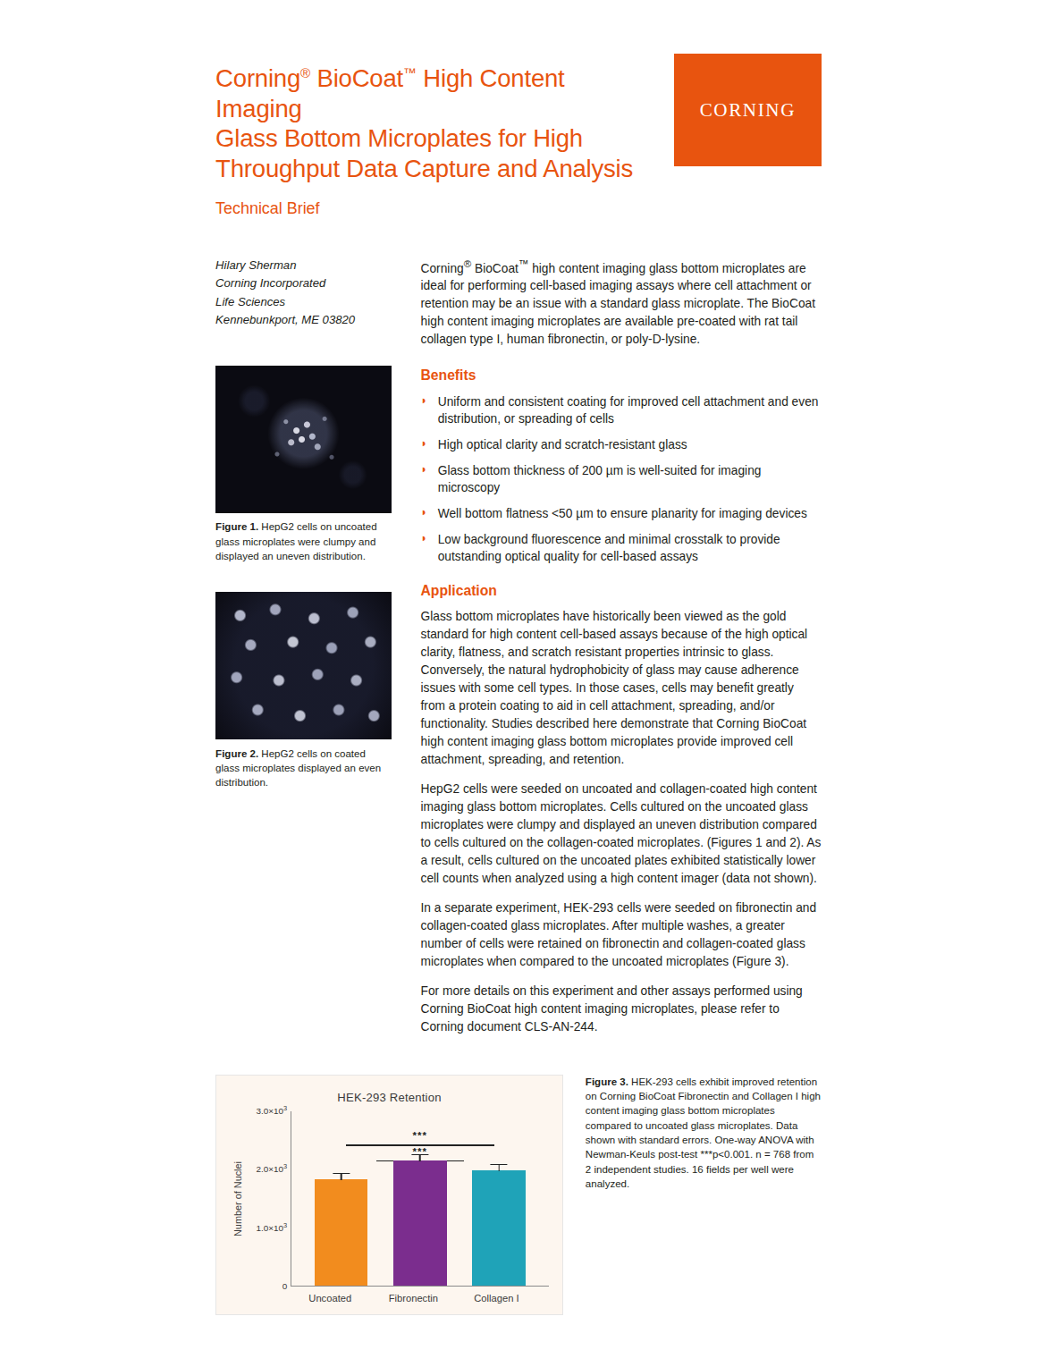Corning® BioCoat™ High Content Imaging
Glass Bottom Microplates for High
Throughput Data Capture and Analysis
Technical Brief
CORNING
Hilary Sherman
Corning Incorporated
Life Sciences
Kennebunkport, ME 03820
Figure 1. HepG2 cells on uncoated glass microplates were clumpy and displayed an uneven distribution.
Figure 2. HepG2 cells on coated glass microplates displayed an even distribution.
Corning® BioCoat™ high content imaging glass bottom microplates are ideal for performing cell-based imaging assays where cell attachment or retention may be an issue with a standard glass microplate. The BioCoat high content imaging microplates are available pre-coated with rat tail collagen type I, human fibronectin, or poly-D-lysine.
Benefits
Uniform and consistent coating for improved cell attachment and even distribution, or spreading of cells
High optical clarity and scratch-resistant glass
Glass bottom thickness of 200 µm is well-suited for imaging microscopy
Well bottom flatness <50 µm to ensure planarity for imaging devices
Low background fluorescence and minimal crosstalk to provide outstanding optical quality for cell-based assays
Application
Glass bottom microplates have historically been viewed as the gold standard for high content cell-based assays because of the high optical clarity, flatness, and scratch resistant properties intrinsic to glass. Conversely, the natural hydrophobicity of glass may cause adherence issues with some cell types. In those cases, cells may benefit greatly from a protein coating to aid in cell attachment, spreading, and/or functionality. Studies described here demonstrate that Corning BioCoat high content imaging glass bottom microplates provide improved cell attachment, spreading, and retention.
HepG2 cells were seeded on uncoated and collagen-coated high content imaging glass bottom microplates. Cells cultured on the uncoated glass microplates were clumpy and displayed an uneven distribution compared to cells cultured on the collagen-coated microplates. (Figures 1 and 2). As a result, cells cultured on the uncoated plates exhibited statistically lower cell counts when analyzed using a high content imager (data not shown).
In a separate experiment, HEK-293 cells were seeded on fibronectin and collagen-coated glass microplates. After multiple washes, a greater number of cells were retained on fibronectin and collagen-coated glass microplates when compared to the uncoated microplates (Figure 3).
For more details on this experiment and other assays performed using Corning BioCoat high content imaging microplates, please refer to Corning document CLS-AN-244.
HEK-293 Retention
Number of Nuclei
3.0×103 2.0×103 1.0×103 0
***
***
Uncoated Fibronectin Collagen I
Figure 3. HEK-293 cells exhibit improved retention on Corning BioCoat Fibronectin and Collagen I high content imaging glass bottom microplates compared to uncoated glass microplates. Data shown with standard errors. One-way ANOVA with Newman-Keuls post-test ***p<0.001. n = 768 from 2 independent studies. 16 fields per well were analyzed.